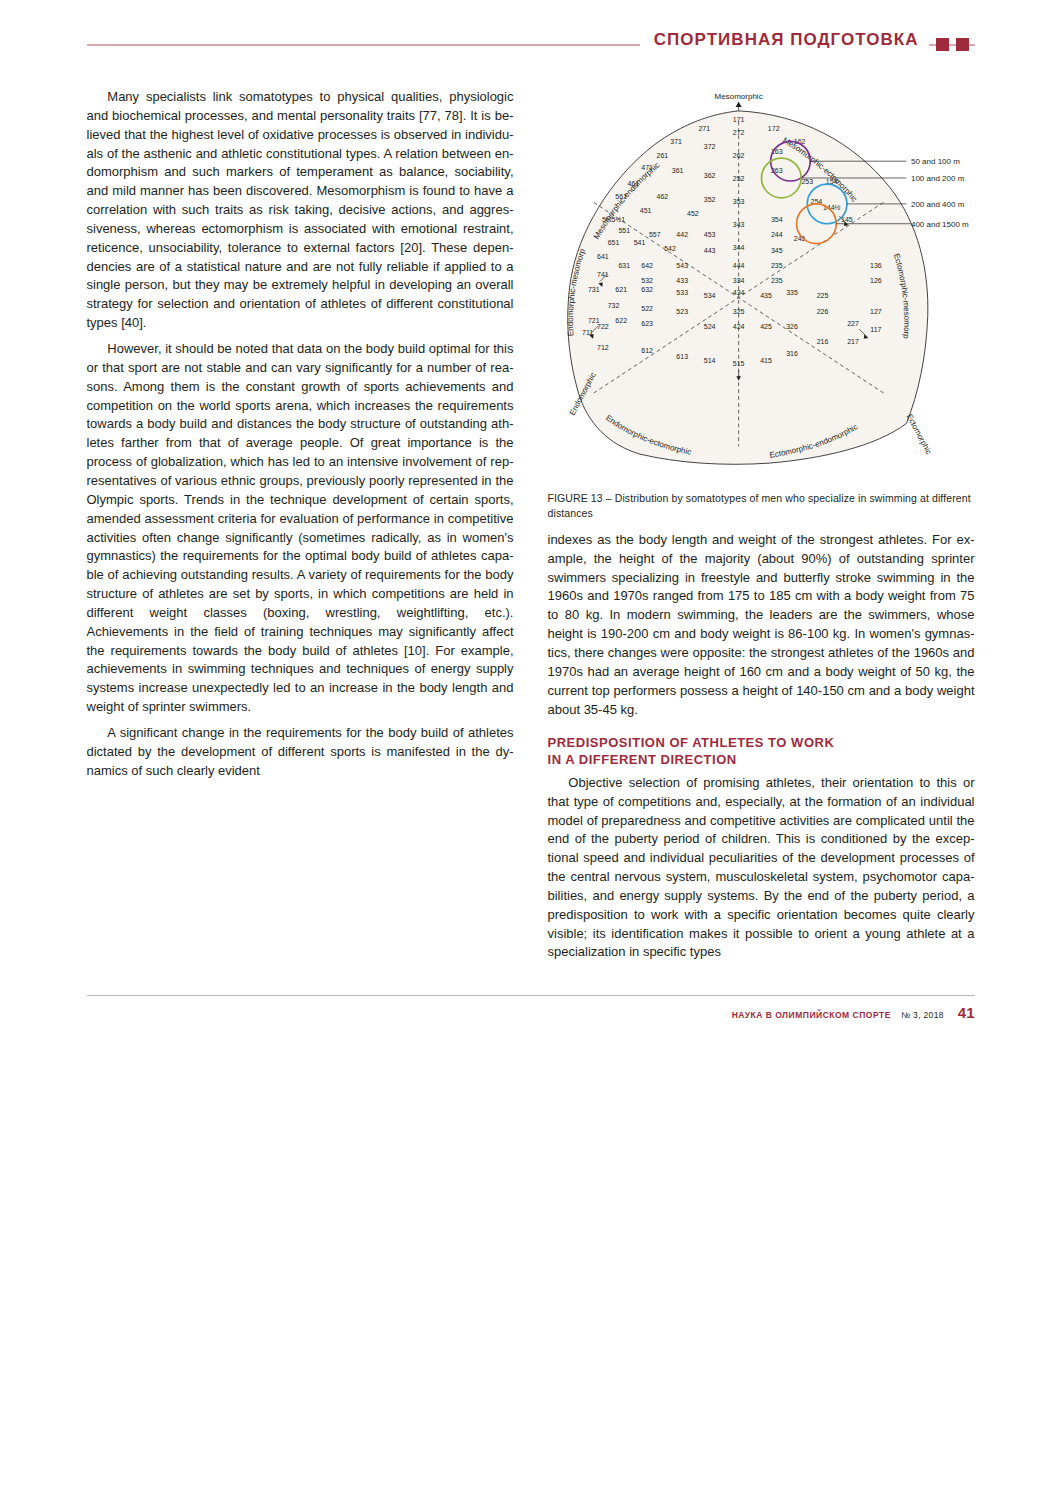Спортивная подготовка
Many specialists link somatotypes to physical qualities, physiologic and biochemical processes, and mental personality traits [77, 78]. It is believed that the highest level of oxidative processes is observed in individuals of the asthenic and athletic constitutional types. A relation between endomorphism and such markers of temperament as balance, sociability, and mild manner has been discovered. Mesomorphism is found to have a correlation with such traits as risk taking, decisive actions, and aggressiveness, whereas ectomorphism is associated with emotional restraint, reticence, unsociability, tolerance to external factors [20]. These dependencies are of a statistical nature and are not fully reliable if applied to a single person, but they may be extremely helpful in developing an overall strategy for selection and orientation of athletes of different constitutional types [40].
However, it should be noted that data on the body build optimal for this or that sport are not stable and can vary significantly for a number of reasons. Among them is the constant growth of sports achievements and competition on the world sports arena, which increases the requirements towards a body build and distances the body structure of outstanding athletes farther from that of average people. Of great importance is the process of globalization, which has led to an intensive involvement of representatives of various ethnic groups, previously poorly represented in the Olympic sports. Trends in the technique development of certain sports, amended assessment criteria for evaluation of performance in competitive activities often change significantly (sometimes radically, as in women's gymnastics) the requirements for the optimal body build of athletes capable of achieving outstanding results. A variety of requirements for the body structure of athletes are set by sports, in which competitions are held in different weight classes (boxing, wrestling, weightlifting, etc.). Achievements in the field of training techniques may significantly affect the requirements towards the body build of athletes [10]. For example, achievements in swimming techniques and techniques of energy supply systems increase unexpectedly led to an increase in the body length and weight of sprinter swimmers.
A significant change in the requirements for the body build of athletes dictated by the development of different sports is manifested in the dynamics of such clearly evident
Mesomorphic Mesomorphic-endomorphic Mesomorphic-ectomorphic Endomorphic-mesomorphic Ectomorphic-mesomorphic Endomorphic-ectomorphic Ectomorphic-endomorphic Endomorphic Ectomorphic 171 271 172 272 371 372 162 163 261 262 471 361 362 263 252 253 461 561 462 352 353 154 254 451 452 343 354 144½ 145 5½5½1 551 557 442 453 244 245 651 541 542 443 344 345 641 631 642 543 444 235 136 741 532 433 334 235 126 731 621 632 533 534 434 435 335 225 732 522 523 325 226 127 721 622 623 524 424 425 326 227 711 117 216 217 712 612 613 514 515 415 316 722 50 and 100 m 100 and 200 m 200 and 400 m 400 and 1500 m
FIGURE 13 – Distribution by somatotypes of men who specialize in swimming at different distances
indexes as the body length and weight of the strongest athletes. For example, the height of the majority (about 90%) of outstanding sprinter swimmers specializing in freestyle and butterfly stroke swimming in the 1960s and 1970s ranged from 175 to 185 cm with a body weight from 75 to 80 kg. In modern swimming, the leaders are the swimmers, whose height is 190-200 cm and body weight is 86-100 kg. In women's gymnastics, there changes were opposite: the strongest athletes of the 1960s and 1970s had an average height of 160 cm and a body weight of 50 kg, the current top performers possess a height of 140-150 cm and a body weight about 35-45 kg.
Predisposition of athletes to work
in a different direction
Objective selection of promising athletes, their orientation to this or that type of competitions and, especially, at the formation of an individual model of preparedness and competitive activities are complicated until the end of the puberty period of children. This is conditioned by the exceptional speed and individual peculiarities of the development processes of the central nervous system, musculoskeletal system, psychomotor capabilities, and energy supply systems. By the end of the puberty period, a predisposition to work with a specific orientation becomes quite clearly visible; its identification makes it possible to orient a young athlete at a specialization in specific types
Наука в олимпийском спорте № 3, 2018 41